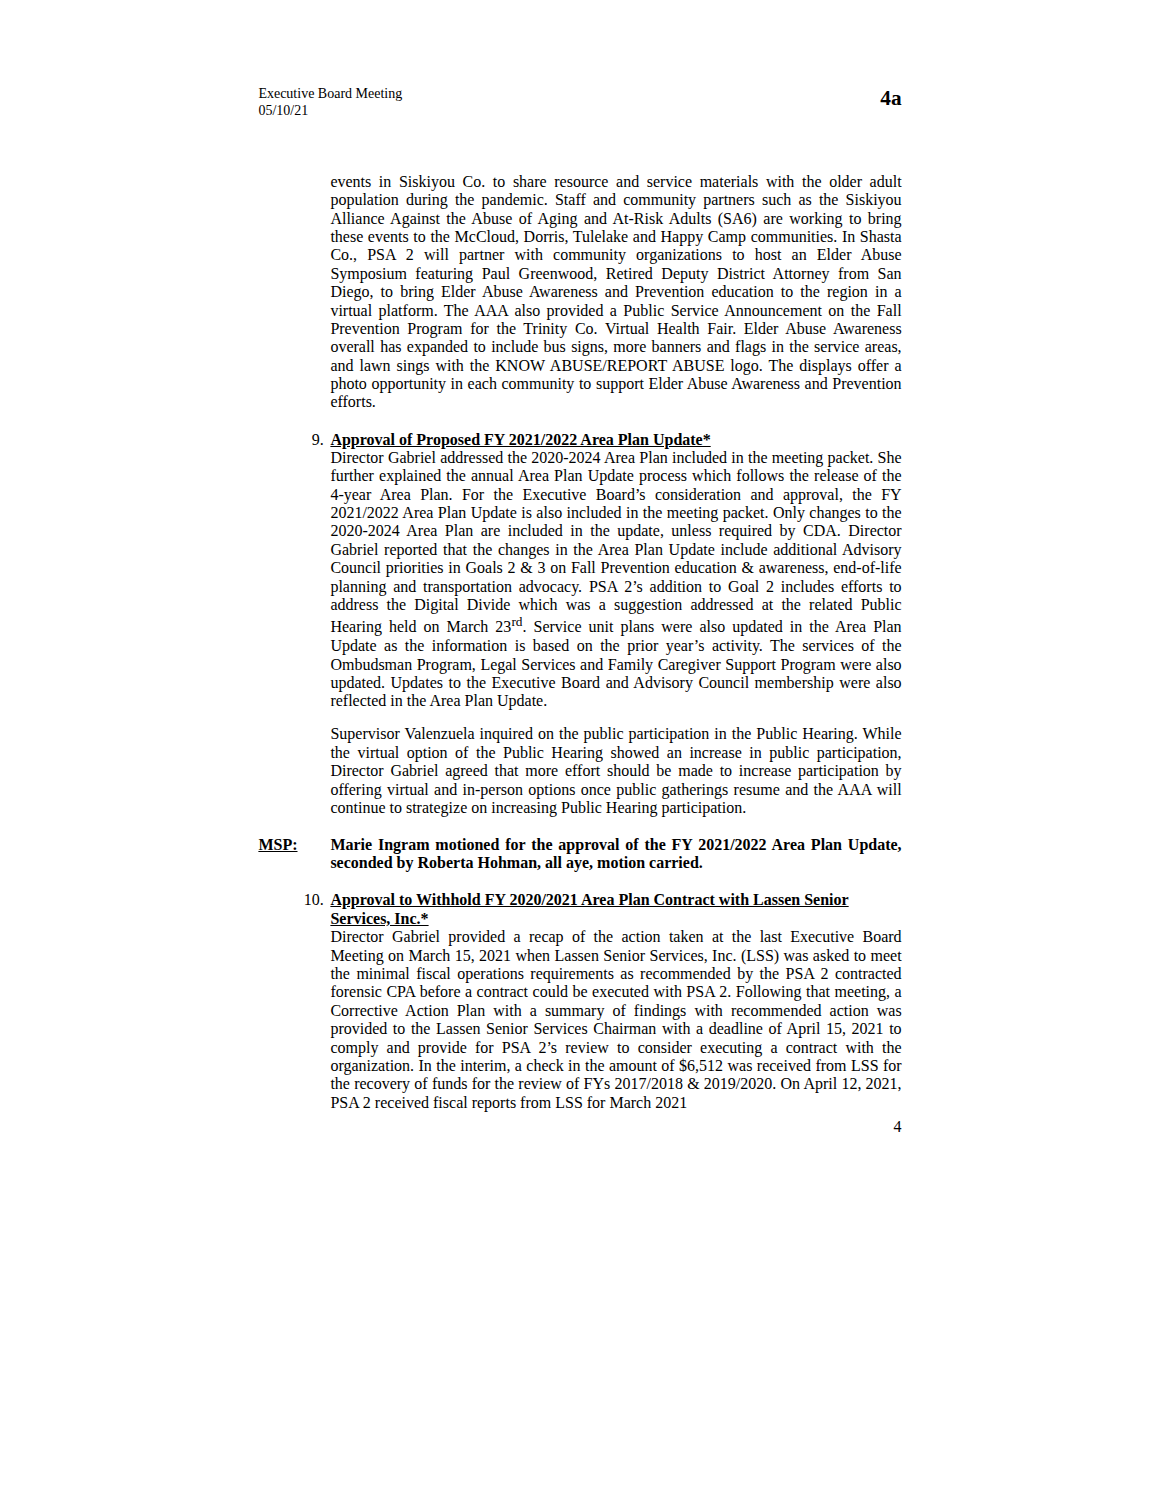Executive Board Meeting
05/10/21
4a
events in Siskiyou Co. to share resource and service materials with the older adult population during the pandemic. Staff and community partners such as the Siskiyou Alliance Against the Abuse of Aging and At-Risk Adults (SA6) are working to bring these events to the McCloud, Dorris, Tulelake and Happy Camp communities. In Shasta Co., PSA 2 will partner with community organizations to host an Elder Abuse Symposium featuring Paul Greenwood, Retired Deputy District Attorney from San Diego, to bring Elder Abuse Awareness and Prevention education to the region in a virtual platform. The AAA also provided a Public Service Announcement on the Fall Prevention Program for the Trinity Co. Virtual Health Fair. Elder Abuse Awareness overall has expanded to include bus signs, more banners and flags in the service areas, and lawn sings with the KNOW ABUSE/REPORT ABUSE logo. The displays offer a photo opportunity in each community to support Elder Abuse Awareness and Prevention efforts.
9.
Approval of Proposed FY 2021/2022 Area Plan Update*
Director Gabriel addressed the 2020-2024 Area Plan included in the meeting packet. She further explained the annual Area Plan Update process which follows the release of the 4-year Area Plan. For the Executive Board’s consideration and approval, the FY 2021/2022 Area Plan Update is also included in the meeting packet. Only changes to the 2020-2024 Area Plan are included in the update, unless required by CDA. Director Gabriel reported that the changes in the Area Plan Update include additional Advisory Council priorities in Goals 2 & 3 on Fall Prevention education & awareness, end-of-life planning and transportation advocacy. PSA 2’s addition to Goal 2 includes efforts to address the Digital Divide which was a suggestion addressed at the related Public Hearing held on March 23rd. Service unit plans were also updated in the Area Plan Update as the information is based on the prior year’s activity. The services of the Ombudsman Program, Legal Services and Family Caregiver Support Program were also updated. Updates to the Executive Board and Advisory Council membership were also reflected in the Area Plan Update.
Supervisor Valenzuela inquired on the public participation in the Public Hearing. While the virtual option of the Public Hearing showed an increase in public participation, Director Gabriel agreed that more effort should be made to increase participation by offering virtual and in-person options once public gatherings resume and the AAA will continue to strategize on increasing Public Hearing participation.
MSP:
Marie Ingram motioned for the approval of the FY 2021/2022 Area Plan Update, seconded by Roberta Hohman, all aye, motion carried.
10.
Approval to Withhold FY 2020/2021 Area Plan Contract with Lassen Senior Services, Inc.*
Director Gabriel provided a recap of the action taken at the last Executive Board Meeting on March 15, 2021 when Lassen Senior Services, Inc. (LSS) was asked to meet the minimal fiscal operations requirements as recommended by the PSA 2 contracted forensic CPA before a contract could be executed with PSA 2. Following that meeting, a Corrective Action Plan with a summary of findings with recommended action was provided to the Lassen Senior Services Chairman with a deadline of April 15, 2021 to comply and provide for PSA 2’s review to consider executing a contract with the organization. In the interim, a check in the amount of $6,512 was received from LSS for the recovery of funds for the review of FYs 2017/2018 & 2019/2020. On April 12, 2021, PSA 2 received fiscal reports from LSS for March 2021
4